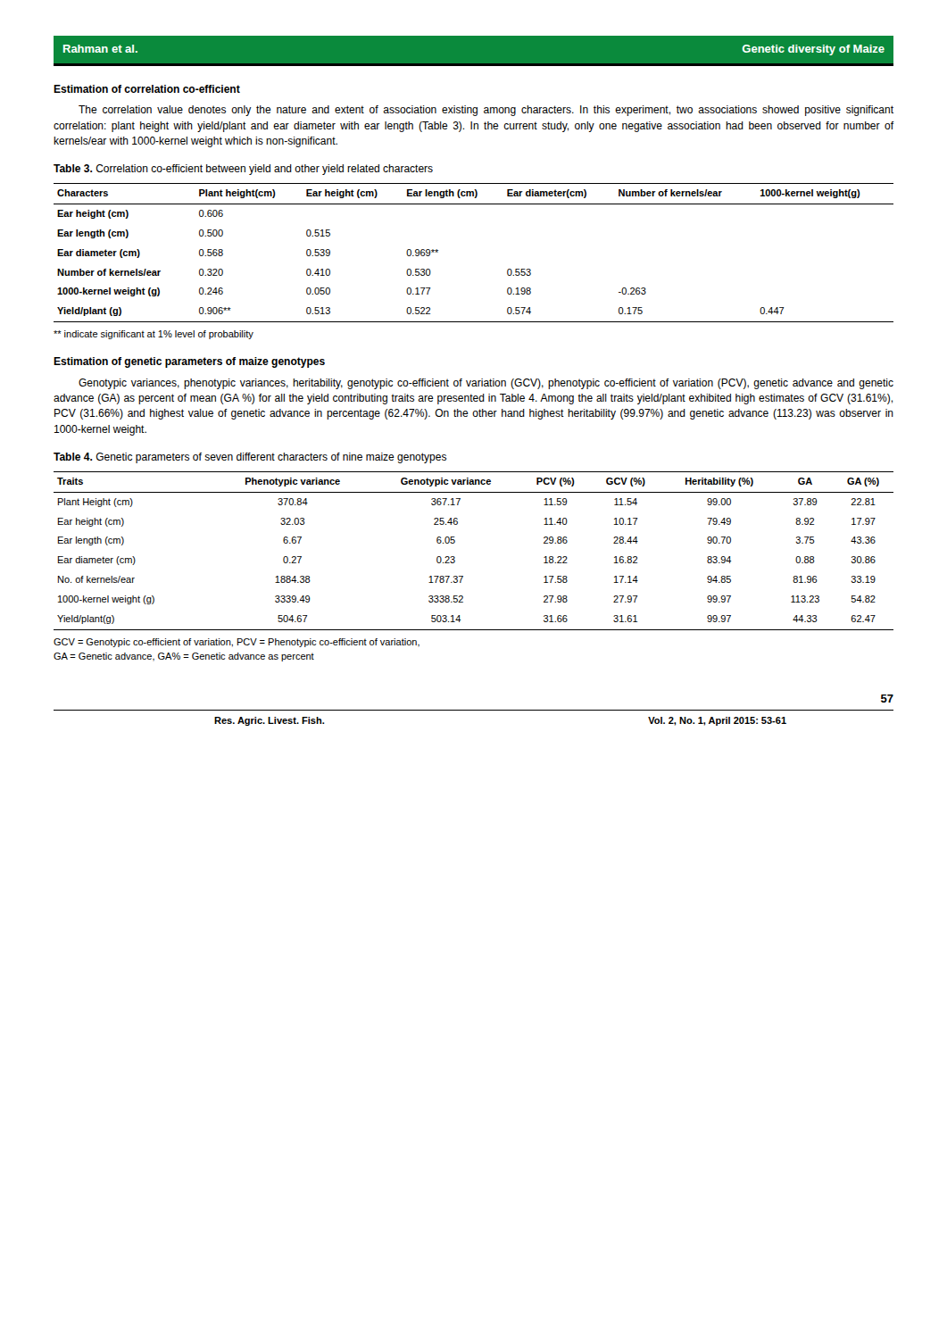Rahman et al.
Genetic diversity of Maize
Estimation of correlation co-efficient
The correlation value denotes only the nature and extent of association existing among characters. In this experiment, two associations showed positive significant correlation: plant height with yield/plant and ear diameter with ear length (Table 3). In the current study, only one negative association had been observed for number of kernels/ear with 1000-kernel weight which is non-significant.
Table 3. Correlation co-efficient between yield and other yield related characters
| Characters | Plant height(cm) | Ear height (cm) | Ear length (cm) | Ear diameter(cm) | Number of kernels/ear | 1000-kernel weight(g) |
| --- | --- | --- | --- | --- | --- | --- |
| Ear height (cm) | 0.606 | | | | | |
| Ear length (cm) | 0.500 | 0.515 | | | | |
| Ear diameter (cm) | 0.568 | 0.539 | 0.969** | | | |
| Number of kernels/ear | 0.320 | 0.410 | 0.530 | 0.553 | | |
| 1000-kernel weight (g) | 0.246 | 0.050 | 0.177 | 0.198 | -0.263 | |
| Yield/plant (g) | 0.906** | 0.513 | 0.522 | 0.574 | 0.175 | 0.447 |
** indicate significant at 1% level of probability
Estimation of genetic parameters of maize genotypes
Genotypic variances, phenotypic variances, heritability, genotypic co-efficient of variation (GCV), phenotypic co-efficient of variation (PCV), genetic advance and genetic advance (GA) as percent of mean (GA %) for all the yield contributing traits are presented in Table 4. Among the all traits yield/plant exhibited high estimates of GCV (31.61%), PCV (31.66%) and highest value of genetic advance in percentage (62.47%). On the other hand highest heritability (99.97%) and genetic advance (113.23) was observer in 1000-kernel weight.
Table 4. Genetic parameters of seven different characters of nine maize genotypes
| Traits | Phenotypic variance | Genotypic variance | PCV (%) | GCV (%) | Heritability (%) | GA | GA (%) |
| --- | --- | --- | --- | --- | --- | --- | --- |
| Plant Height (cm) | 370.84 | 367.17 | 11.59 | 11.54 | 99.00 | 37.89 | 22.81 |
| Ear height (cm) | 32.03 | 25.46 | 11.40 | 10.17 | 79.49 | 8.92 | 17.97 |
| Ear length (cm) | 6.67 | 6.05 | 29.86 | 28.44 | 90.70 | 3.75 | 43.36 |
| Ear diameter (cm) | 0.27 | 0.23 | 18.22 | 16.82 | 83.94 | 0.88 | 30.86 |
| No. of kernels/ear | 1884.38 | 1787.37 | 17.58 | 17.14 | 94.85 | 81.96 | 33.19 |
| 1000-kernel weight (g) | 3339.49 | 3338.52 | 27.98 | 27.97 | 99.97 | 113.23 | 54.82 |
| Yield/plant(g) | 504.67 | 503.14 | 31.66 | 31.61 | 99.97 | 44.33 | 62.47 |
GCV = Genotypic co-efficient of variation, PCV = Phenotypic co-efficient of variation,
GA = Genetic advance, GA% = Genetic advance as percent
57
Res. Agric. Livest. Fish. Vol. 2, No. 1, April 2015: 53-61